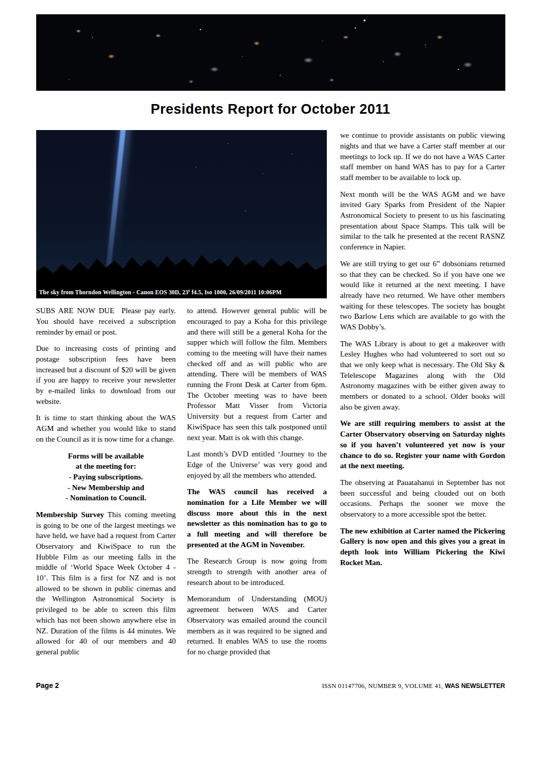Presidents Report for October 2011
The sky from Thorndon Wellington - Canon EOS 30D, 23s f4.5, Iso 1000, 26/09/2011 10:06PM
SUBS ARE NOW DUE Please pay early. You should have received a subscription reminder by email or post.
Due to increasing costs of printing and postage subscription fees have been increased but a discount of $20 will be given if you are happy to receive your newsletter by e-mailed links to download from our website.
It is time to start thinking about the WAS AGM and whether you would like to stand on the Council as it is now time for a change.
Forms will be available at the meeting for: - Paying subscriptions. - New Membership and - Nomination to Council.
Membership Survey This coming meeting is going to be one of the largest meetings we have held, we have had a request from Carter Observatory and KiwiSpace to run the Hubble Film as our meeting falls in the middle of ‘World Space Week October 4 - 10’. This film is a first for NZ and is not allowed to be shown in public cinemas and the Wellington Astronomical Society is privileged to be able to screen this film which has not been shown anywhere else in NZ. Duration of the films is 44 minutes. We allowed for 40 of our members and 40 general public
to attend. However general public will be encouraged to pay a Koha for this privilege and there will still be a general Koha for the supper which will follow the film. Members coming to the meeting will have their names checked off and as will public who are attending. There will be members of WAS running the Front Desk at Carter from 6pm. The October meeting was to have been Professor Matt Visser from Victoria University but a request from Carter and KiwiSpace has seen this talk postponed until next year. Matt is ok with this change.
Last month’s DVD entitled ‘Journey to the Edge of the Universe’ was very good and enjoyed by all the members who attended.
The WAS council has received a nomination for a Life Member we will discuss more about this in the next newsletter as this nomination has to go to a full meeting and will therefore be presented at the AGM in November.
The Research Group is now going from strength to strength with another area of research about to be introduced.
Memorandum of Understanding (MOU) agreement between WAS and Carter Observatory was emailed around the council members as it was required to be signed and returned. It enables WAS to use the rooms for no charge provided that
we continue to provide assistants on public viewing nights and that we have a Carter staff member at our meetings to lock up. If we do not have a WAS Carter staff member on hand WAS has to pay for a Carter staff member to be available to lock up.
Next month will be the WAS AGM and we have invited Gary Sparks from President of the Napier Astronomical Society to present to us his fascinating presentation about Space Stamps. This talk will be similar to the talk he presented at the recent RASNZ conference in Napier.
We are still trying to get our 6” dobsonians returned so that they can be checked. So if you have one we would like it returned at the next meeting. I have already have two returned. We have other members waiting for these telescopes. The society has bought two Barlow Lens which are available to go with the WAS Dobby’s.
The WAS Library is about to get a makeover with Lesley Hughes who had volunteered to sort out so that we only keep what is necessary. The Old Sky & Telelescope Magazines along with the Old Astronomy magazines with be either given away to members or donated to a school. Older books will also be given away.
We are still requiring members to assist at the Carter Observatory observing on Saturday nights so if you haven’t volunteered yet now is your chance to do so. Register your name with Gordon at the next meeting.
The observing at Pauatahanui in September has not been successful and being clouded out on both occasions. Perhaps the sooner we move the observatory to a more accessible spot the better.
The new exhibition at Carter named the Pickering Gallery is now open and this gives you a great in depth look into William Pickering the Kiwi Rocket Man.
Page 2
ISSN 01147706, NUMBER 9, VOLUME 41, WAS NEWSLETTER